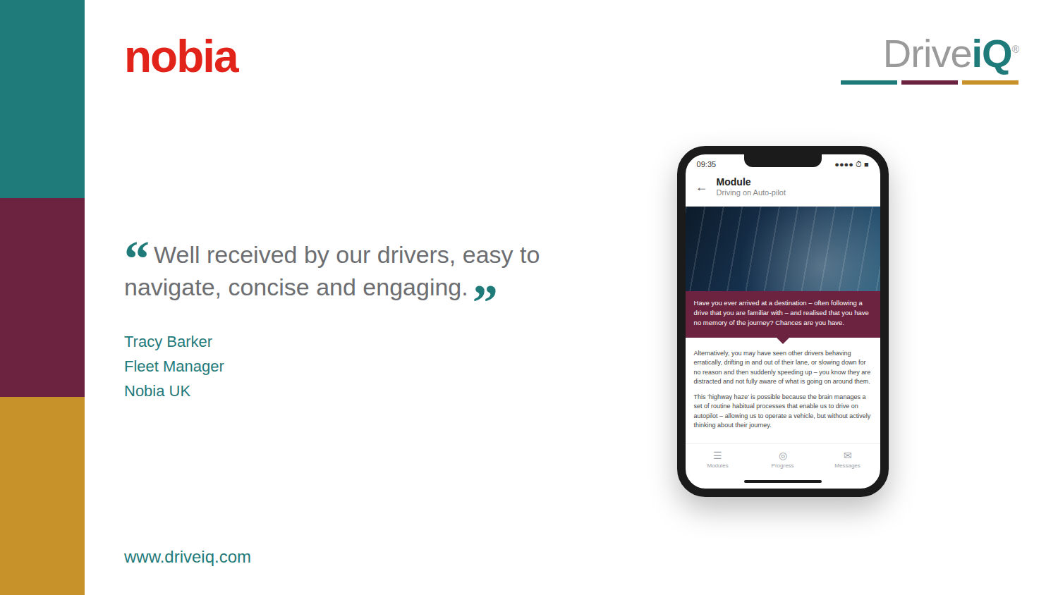nobia
DriveiQ®
“Well received by our drivers, easy to navigate, concise and engaging.”
Tracy Barker Fleet Manager Nobia UK
09:35 ●●●● ⏱ ■
←
Module Driving on Auto-pilot
Have you ever arrived at a destination – often following a drive that you are familiar with – and realised that you have no memory of the journey? Chances are you have.
Alternatively, you may have seen other drivers behaving erratically, drifting in and out of their lane, or slowing down for no reason and then suddenly speeding up – you know they are distracted and not fully aware of what is going on around them.
This ‘highway haze’ is possible because the brain manages a set of routine habitual processes that enable us to drive on autopilot – allowing us to operate a vehicle, but without actively thinking about their journey.
☰Modules
◎Progress
✉Messages
www.driveiq.com